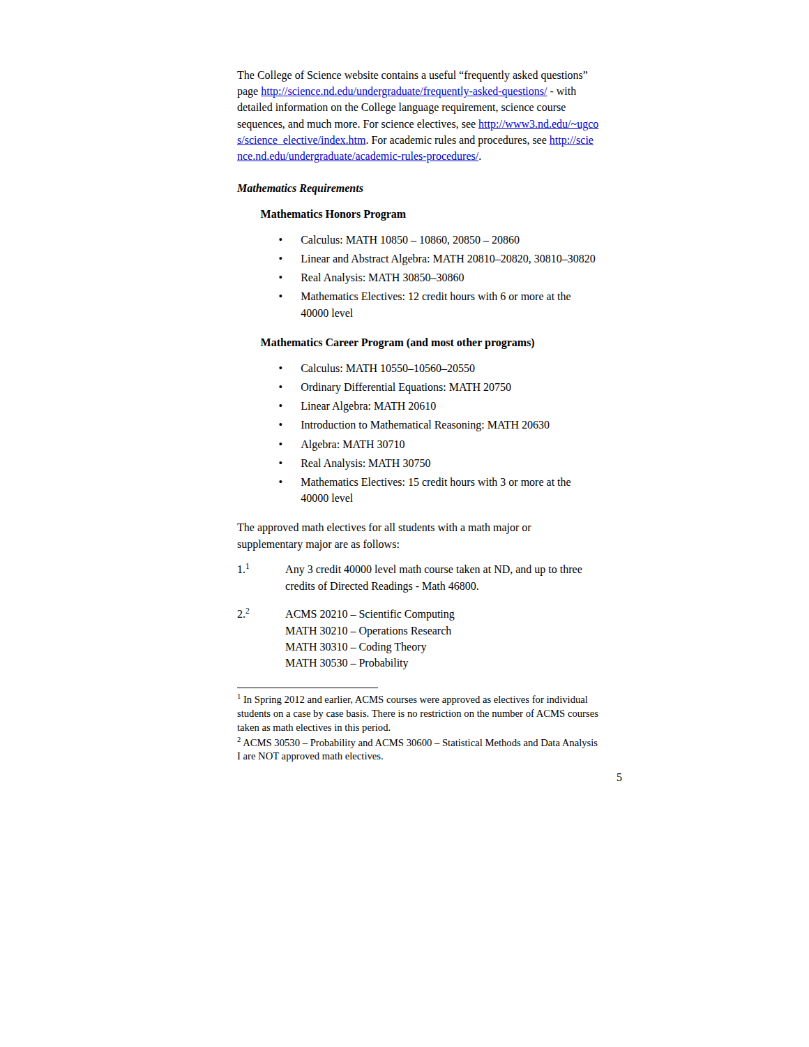The College of Science website contains a useful “frequently asked questions” page http://science.nd.edu/undergraduate/frequently-asked-questions/ - with detailed information on the College language requirement, science course sequences, and much more. For science electives, see http://www3.nd.edu/~ugcos/science_elective/index.htm. For academic rules and procedures, see http://science.nd.edu/undergraduate/academic-rules-procedures/.
Mathematics Requirements
Mathematics Honors Program
Calculus: MATH 10850 – 10860, 20850 – 20860
Linear and Abstract Algebra: MATH 20810–20820, 30810–30820
Real Analysis: MATH 30850–30860
Mathematics Electives: 12 credit hours with 6 or more at the 40000 level
Mathematics Career Program (and most other programs)
Calculus: MATH 10550–10560–20550
Ordinary Differential Equations: MATH 20750
Linear Algebra: MATH 20610
Introduction to Mathematical Reasoning: MATH 20630
Algebra: MATH 30710
Real Analysis: MATH 30750
Mathematics Electives: 15 credit hours with 3 or more at the 40000 level
The approved math electives for all students with a math major or supplementary major are as follows:
1.1
Any 3 credit 40000 level math course taken at ND, and up to three credits of Directed Readings - Math 46800.
2.2
ACMS 20210 – Scientific Computing
MATH 30210 – Operations Research
MATH 30310 – Coding Theory
MATH 30530 – Probability
1 In Spring 2012 and earlier, ACMS courses were approved as electives for individual students on a case by case basis. There is no restriction on the number of ACMS courses taken as math electives in this period.
2 ACMS 30530 – Probability and ACMS 30600 – Statistical Methods and Data Analysis I are NOT approved math electives.
5